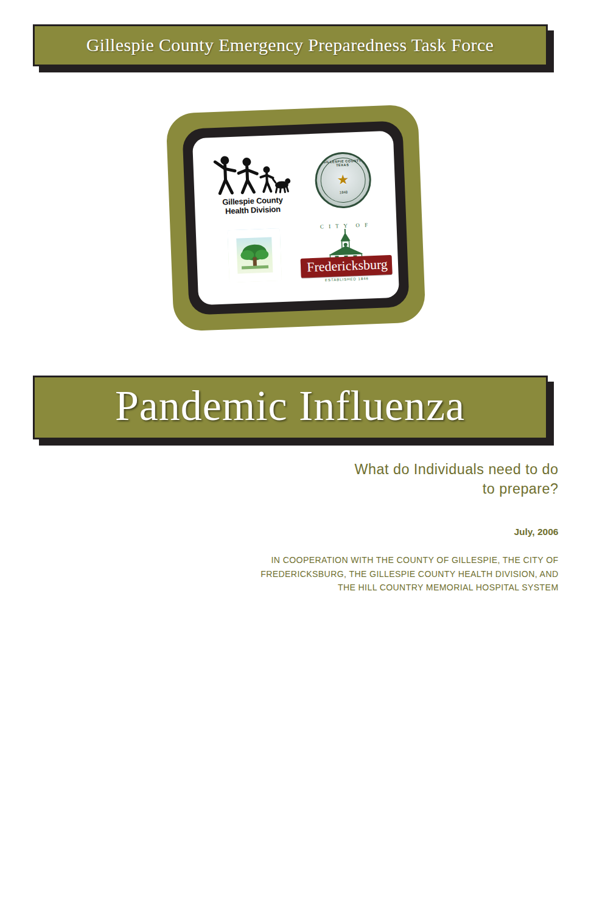Gillespie County Emergency Preparedness Task Force
Gillespie County
Health Division
GILLESPIE COUNTY TEXAS ★ 1848
C I T Y O F
Fredericksburg
ESTABLISHED 1846
Pandemic Influenza
What do Individuals need to do
to prepare?
July, 2006
IN COOPERATION WITH THE COUNTY OF GILLESPIE, THE CITY OF
FREDERICKSBURG, THE GILLESPIE COUNTY HEALTH DIVISION, AND
THE HILL COUNTRY MEMORIAL HOSPITAL SYSTEM